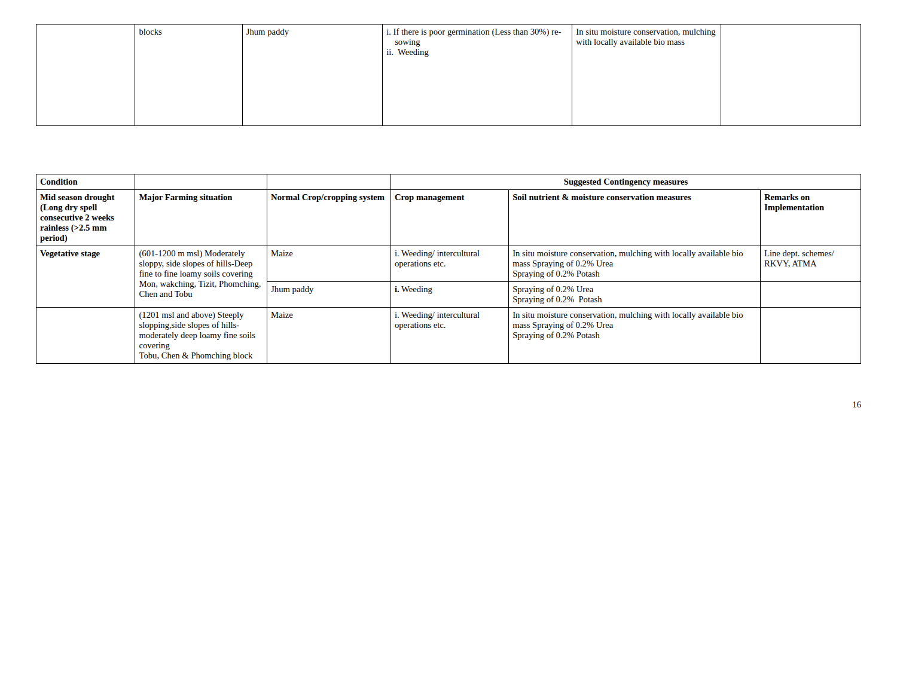| | blocks | Jhum paddy | i. If there is poor germination (Less than 30%) re-sowing ii. Weeding | In situ moisture conservation, mulching with locally available bio mass | |
| Condition | | | Suggested Contingency measures |
| --- | --- | --- | --- |
| Mid season drought (Long dry spell consecutive 2 weeks rainless (>2.5 mm period) | Major Farming situation | Normal Crop/cropping system | Crop management | Soil nutrient & moisture conservation measures | Remarks on Implementation |
| Vegetative stage | (601-1200 m msl) Moderately sloppy, side slopes of hills-Deep fine to fine loamy soils covering Mon, wakching, Tizit, Phomching, Chen and Tobu | Maize | i. Weeding/ intercultural operations etc. | In situ moisture conservation, mulching with locally available bio mass Spraying of 0.2% Urea Spraying of 0.2% Potash | Line dept. schemes/ RKVY, ATMA |
| Jhum paddy | i. Weeding | Spraying of 0.2% Urea Spraying of 0.2% Potash | |
| | (1201 msl and above) Steeply slopping,side slopes of hills-moderately deep loamy fine soils covering Tobu, Chen & Phomching block | Maize | i. Weeding/ intercultural operations etc. | In situ moisture conservation, mulching with locally available bio mass Spraying of 0.2% Urea Spraying of 0.2% Potash | |
16